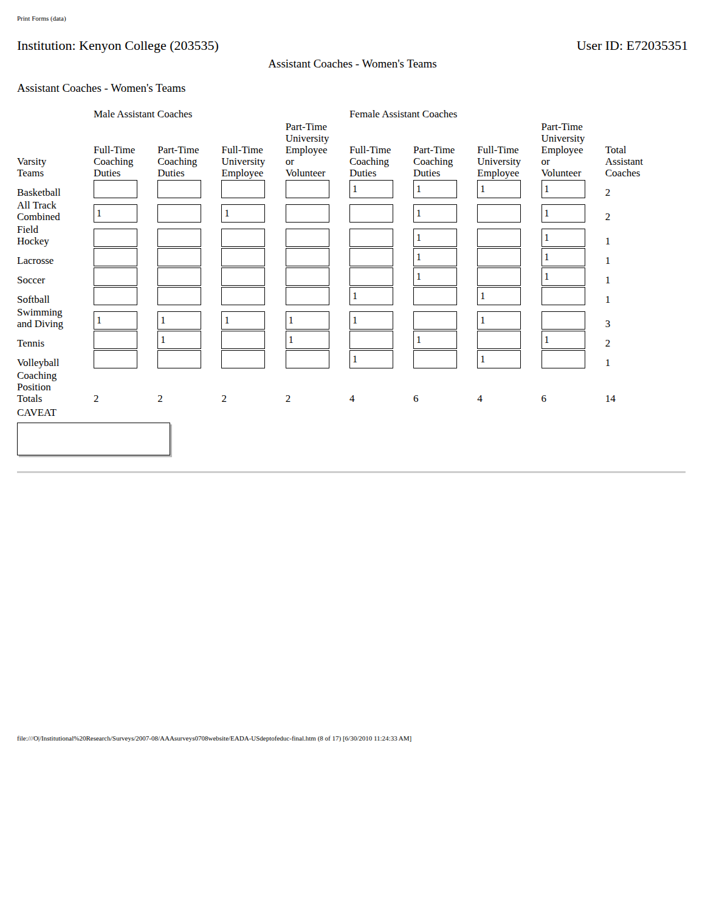Print Forms (data)
Institution: Kenyon College (203535)
User ID: E72035351
Assistant Coaches - Women's Teams
Assistant Coaches - Women's Teams
| | Male Assistant Coaches | Female Assistant Coaches | |
| Varsity Teams | Full-Time Coaching Duties | Part-Time Coaching Duties | Full-Time University Employee | Part-Time University Employee or Volunteer | Full-Time Coaching Duties | Part-Time Coaching Duties | Full-Time University Employee | Part-Time University Employee or Volunteer | Total Assistant Coaches |
| Basketball | | | | | 1 | 1 | 1 | 1 | 2 |
| All Track Combined | 1 | | 1 | | | 1 | | 1 | 2 |
| Field Hockey | | | | | | 1 | | 1 | 1 |
| Lacrosse | | | | | | 1 | | 1 | 1 |
| Soccer | | | | | | 1 | | 1 | 1 |
| Softball | | | | | 1 | | 1 | | 1 |
| Swimming and Diving | 1 | 1 | 1 | 1 | 1 | | 1 | | 3 |
| Tennis | | 1 | | 1 | | 1 | | 1 | 2 |
| Volleyball | | | | | 1 | | 1 | | 1 |
| Coaching Position Totals | 2 | 2 | 2 | 2 | 4 | 6 | 4 | 6 | 14 |
CAVEAT
file:///O|/Institutional%20Research/Surveys/2007-08/AAAsurveys0708website/EADA-USdeptofeduc-final.htm (8 of 17) [6/30/2010 11:24:33 AM]